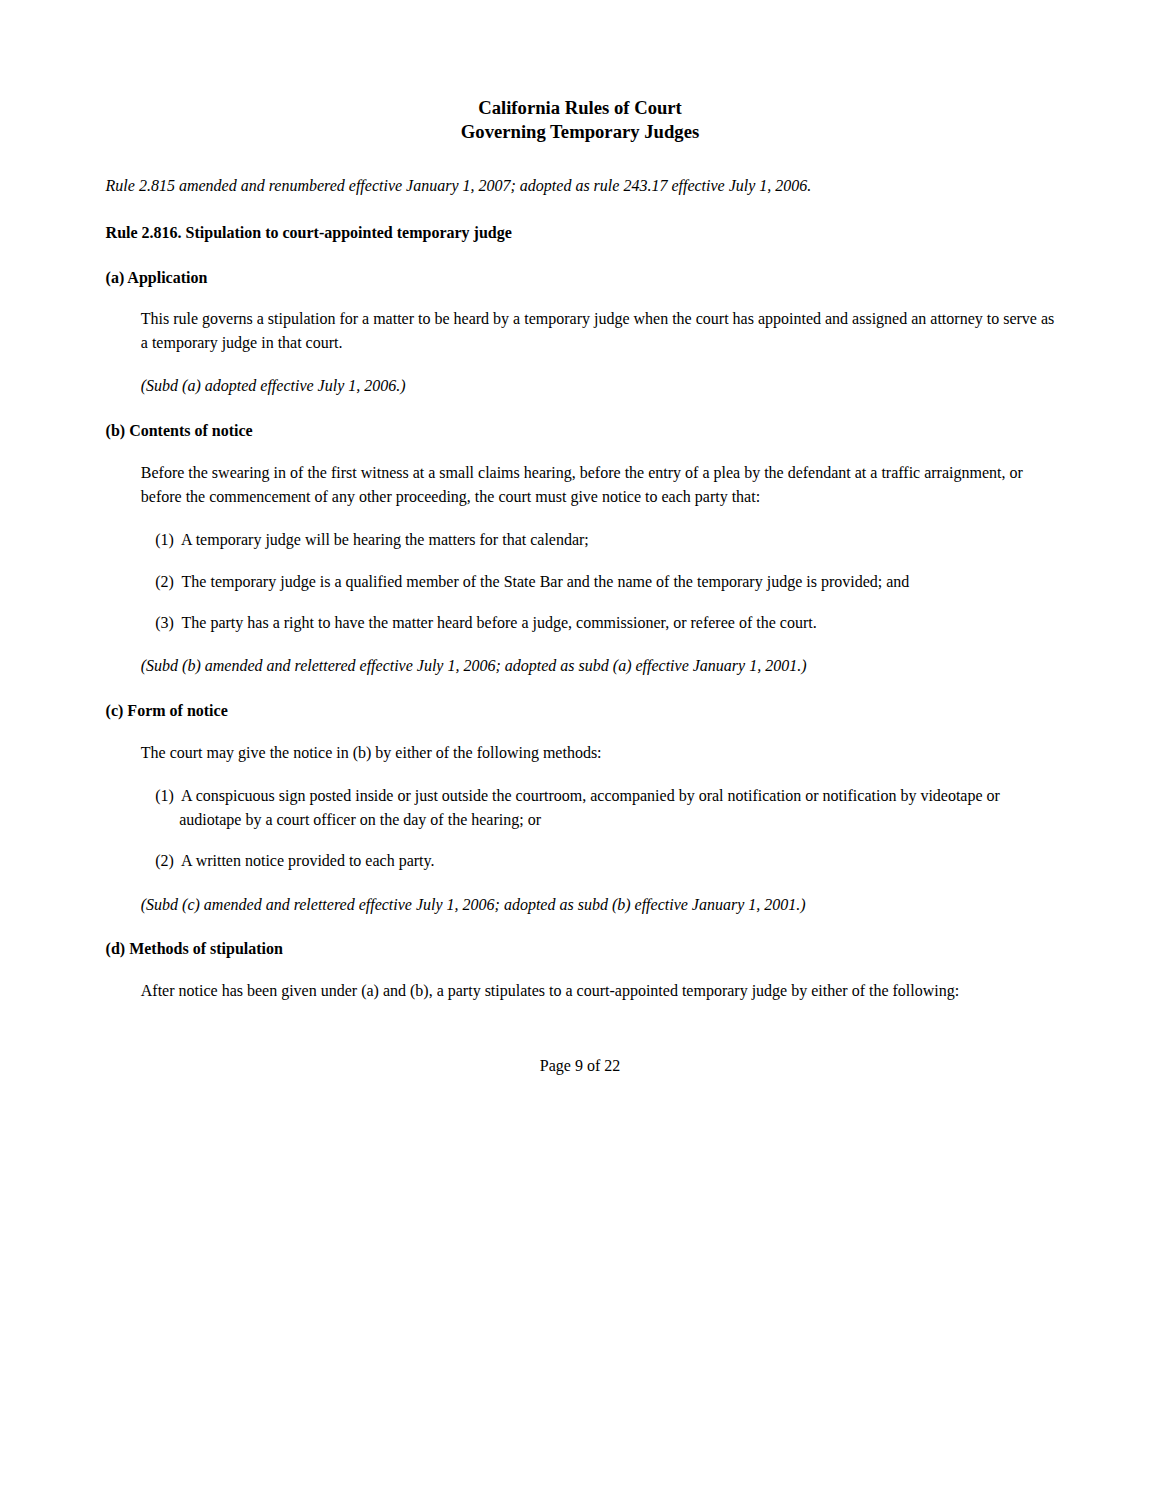California Rules of Court
Governing Temporary Judges
Rule 2.815 amended and renumbered effective January 1, 2007; adopted as rule 243.17 effective July 1, 2006.
Rule 2.816. Stipulation to court-appointed temporary judge
(a) Application
This rule governs a stipulation for a matter to be heard by a temporary judge when the court has appointed and assigned an attorney to serve as a temporary judge in that court.
(Subd (a) adopted effective July 1, 2006.)
(b) Contents of notice
Before the swearing in of the first witness at a small claims hearing, before the entry of a plea by the defendant at a traffic arraignment, or before the commencement of any other proceeding, the court must give notice to each party that:
(1) A temporary judge will be hearing the matters for that calendar;
(2) The temporary judge is a qualified member of the State Bar and the name of the temporary judge is provided; and
(3) The party has a right to have the matter heard before a judge, commissioner, or referee of the court.
(Subd (b) amended and relettered effective July 1, 2006; adopted as subd (a) effective January 1, 2001.)
(c) Form of notice
The court may give the notice in (b) by either of the following methods:
(1) A conspicuous sign posted inside or just outside the courtroom, accompanied by oral notification or notification by videotape or audiotape by a court officer on the day of the hearing; or
(2) A written notice provided to each party.
(Subd (c) amended and relettered effective July 1, 2006; adopted as subd (b) effective January 1, 2001.)
(d) Methods of stipulation
After notice has been given under (a) and (b), a party stipulates to a court-appointed temporary judge by either of the following:
Page 9 of 22